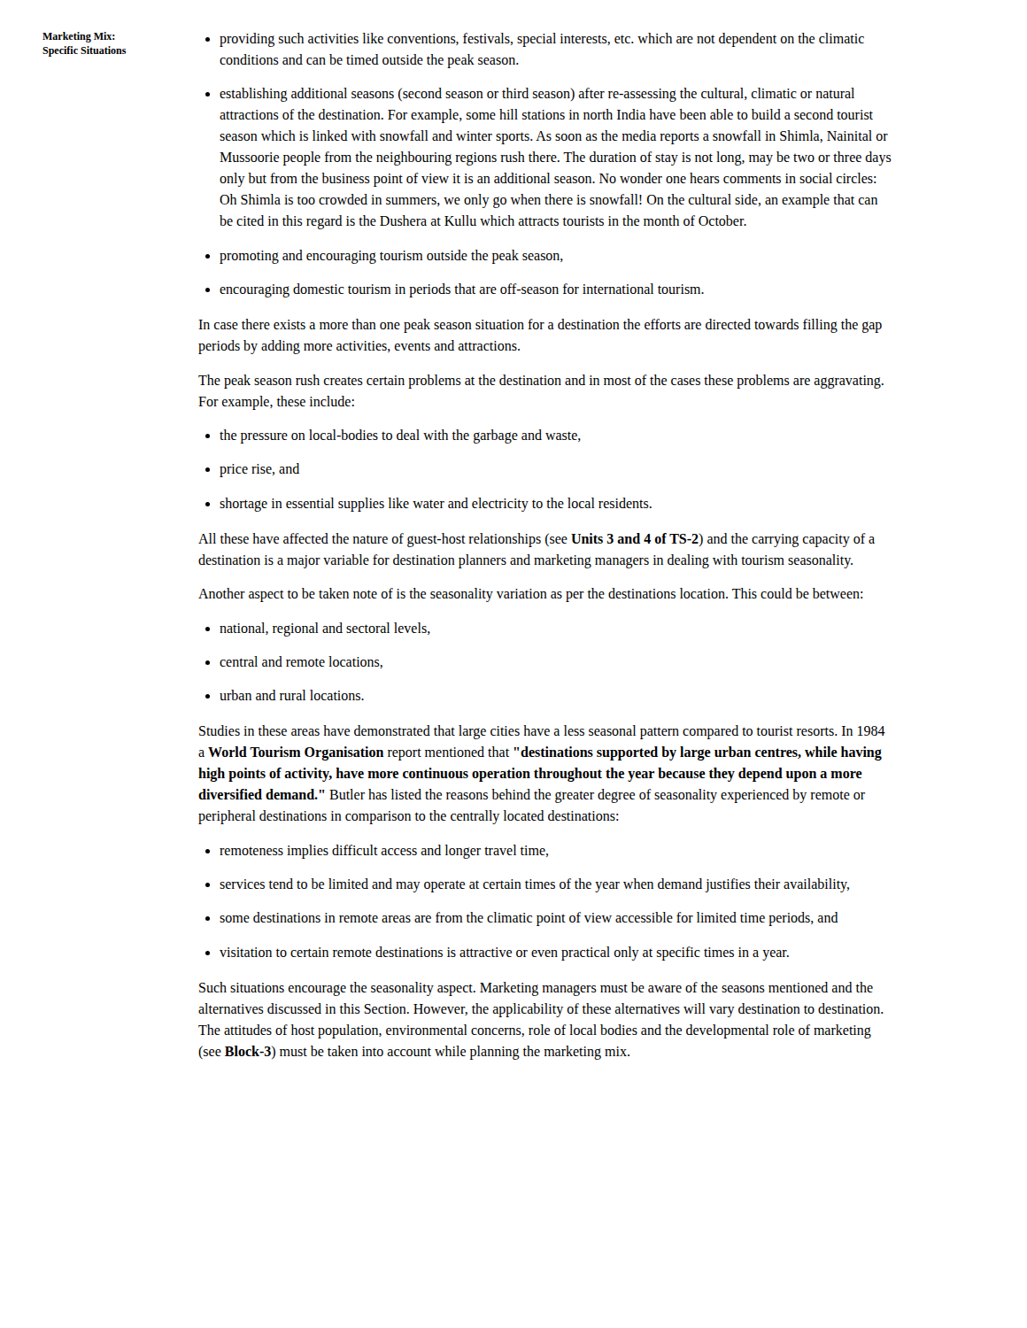Marketing Mix:
Specific Situations
providing such activities like conventions, festivals, special interests, etc. which are not dependent on the climatic conditions and can be timed outside the peak season.
establishing additional seasons (second season or third season) after re-assessing the cultural, climatic or natural attractions of the destination. For example, some hill stations in north India have been able to build a second tourist season which is linked with snowfall and winter sports. As soon as the media reports a snowfall in Shimla, Nainital or Mussoorie people from the neighbouring regions rush there. The duration of stay is not long, may be two or three days only but from the business point of view it is an additional season. No wonder one hears comments in social circles: Oh Shimla is too crowded in summers, we only go when there is snowfall! On the cultural side, an example that can be cited in this regard is the Dushera at Kullu which attracts tourists in the month of October.
promoting and encouraging tourism outside the peak season,
encouraging domestic tourism in periods that are off-season for international tourism.
In case there exists a more than one peak season situation for a destination the efforts are directed towards filling the gap periods by adding more activities, events and attractions.
The peak season rush creates certain problems at the destination and in most of the cases these problems are aggravating. For example, these include:
the pressure on local-bodies to deal with the garbage and waste,
price rise, and
shortage in essential supplies like water and electricity to the local residents.
All these have affected the nature of guest-host relationships (see Units 3 and 4 of TS-2) and the carrying capacity of a destination is a major variable for destination planners and marketing managers in dealing with tourism seasonality.
Another aspect to be taken note of is the seasonality variation as per the destinations location. This could be between:
national, regional and sectoral levels,
central and remote locations,
urban and rural locations.
Studies in these areas have demonstrated that large cities have a less seasonal pattern compared to tourist resorts. In 1984 a World Tourism Organisation report mentioned that "destinations supported by large urban centres, while having high points of activity, have more continuous operation throughout the year because they depend upon a more diversified demand." Butler has listed the reasons behind the greater degree of seasonality experienced by remote or peripheral destinations in comparison to the centrally located destinations:
remoteness implies difficult access and longer travel time,
services tend to be limited and may operate at certain times of the year when demand justifies their availability,
some destinations in remote areas are from the climatic point of view accessible for limited time periods, and
visitation to certain remote destinations is attractive or even practical only at specific times in a year.
Such situations encourage the seasonality aspect. Marketing managers must be aware of the seasons mentioned and the alternatives discussed in this Section. However, the applicability of these alternatives will vary destination to destination. The attitudes of host population, environmental concerns, role of local bodies and the developmental role of marketing (see Block-3) must be taken into account while planning the marketing mix.